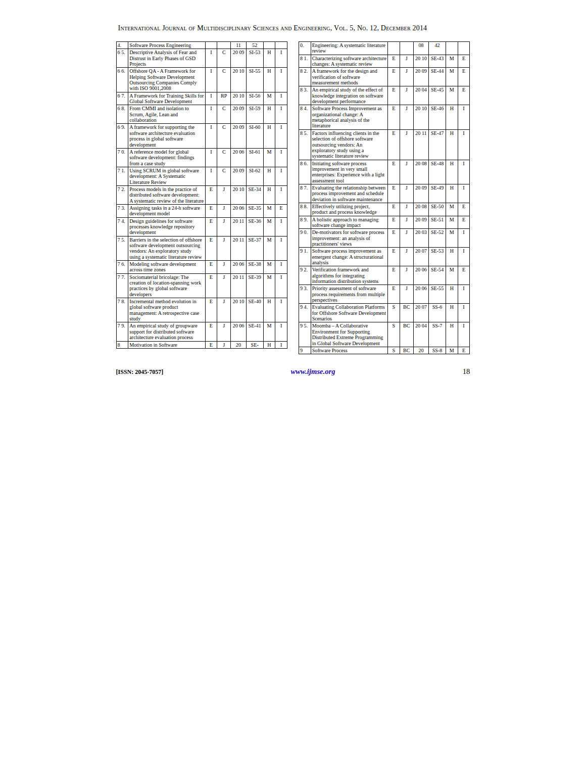International Journal of Multidisciplinary Sciences and Engineering, Vol. 5, No. 12, December 2014
| 4. | Software Process Engineering | | | 11 | 52 | | |
| 6 5. | Descriptive Analysis of Fear and Distrust in Early Phases of GSD Projects | I | C | 20 09 | SI-53 | H | I |
| 6 6. | Offshore QA - A Framework for Helping Software Development Outsourcing Companies Comply with ISO 9001,2008 | I | C | 20 10 | SI-55 | H | I |
| 6 7. | A Framework for Training Skills for Global Software Development | I | RP | 20 10 | SI-56 | M | I |
| 6 8. | From CMMI and isolation to Scrum, Agile, Lean and collaboration | I | C | 20 09 | SI-59 | H | I |
| 6 9. | A framework for supporting the software architecture evaluation process in global software development | I | C | 20 09 | SI-60 | H | I |
| 7 0. | A reference model for global software development: findings from a case study | I | C | 20 06 | SI-61 | M | I |
| 7 1. | Using SCRUM in global software development: A Systematic Literature Review | I | C | 20 09 | SI-62 | H | I |
| 7 2. | Process models in the practice of distributed software development: A systematic review of the literature | E | J | 20 10 | SE-34 | H | I |
| 7 3. | Assigning tasks in a 24-h software development model | E | J | 20 06 | SE-35 | M | E |
| 7 4. | Design guidelines for software processes knowledge repository development | E | J | 20 11 | SE-36 | M | I |
| 7 5. | Barriers in the selection of offshore software development outsourcing vendors: An exploratory study using a systematic literature review | E | J | 20 11 | SE-37 | M | I |
| 7 6. | Modeling software development across time zones | E | J | 20 06 | SE-38 | M | I |
| 7 7. | Sociomaterial bricolage: The creation of location-spanning work practices by global software developers | E | J | 20 11 | SE-39 | M | I |
| 7 8. | Incremental method evolution in global software product management: A retrospective case study | E | J | 20 10 | SE-40 | H | I |
| 7 9. | An empirical study of groupware support for distributed software architecture evaluation process | E | J | 20 06 | SE-41 | M | I |
| 8 | Motivation in Software | E | J | 20 | SE- | H | I |
| 0. | Engineering: A systematic literature review | | | 08 | 42 | | |
| 8 1. | Characterizing software architecture changes: A systematic review | E | J | 20 10 | SE-43 | M | E |
| 8 2. | A framework for the design and verification of software measurement methods | E | J | 20 09 | SE-44 | M | E |
| 8 3. | An empirical study of the effect of knowledge integration on software development performance | E | J | 20 04 | SE-45 | M | E |
| 8 4. | Software Process Improvement as organizational change: A metaphorical analysis of the literature | E | J | 20 10 | SE-46 | H | I |
| 8 5. | Factors influencing clients in the selection of offshore software outsourcing vendors: An exploratory study using a systematic literature review | E | J | 20 11 | SE-47 | H | I |
| 8 6. | Initiating software process improvement in very small enterprises: Experience with a light assessment tool | E | J | 20 08 | SE-48 | H | I |
| 8 7. | Evaluating the relationship between process improvement and schedule deviation in software maintenance | E | J | 20 09 | SE-49 | H | I |
| 8 8. | Effectively utilizing project, product and process knowledge | E | J | 20 08 | SE-50 | M | E |
| 8 9. | A holistic approach to managing software change impact | E | J | 20 09 | SE-51 | M | E |
| 9 0. | De-motivators for software process improvement: an analysis of practitioners' views | E | J | 20 03 | SE-52 | M | I |
| 9 1. | Software process improvement as emergent change: A structurational analysis | E | J | 20 07 | SE-53 | H | I |
| 9 2. | Verification framework and algorithms for integrating information distribution systems | E | J | 20 06 | SE-54 | M | E |
| 9 3. | Priority assessment of software process requirements from multiple perspectives | E | J | 20 06 | SE-55 | H | I |
| 9 4. | Evaluating Collaboration Platforms for Offshore Software Development Scenarios | S | BC | 20 07 | SS-6 | H | I |
| 9 5. | Moomba – A Collaborative Environment for Supporting Distributed Extreme Programming in Global Software Development | S | BC | 20 04 | SS-7 | H | I |
| 9 | Software Process | S | BC | 20 | SS-8 | M | E |
[ISSN: 2045-7057] www.ijmse.org 18